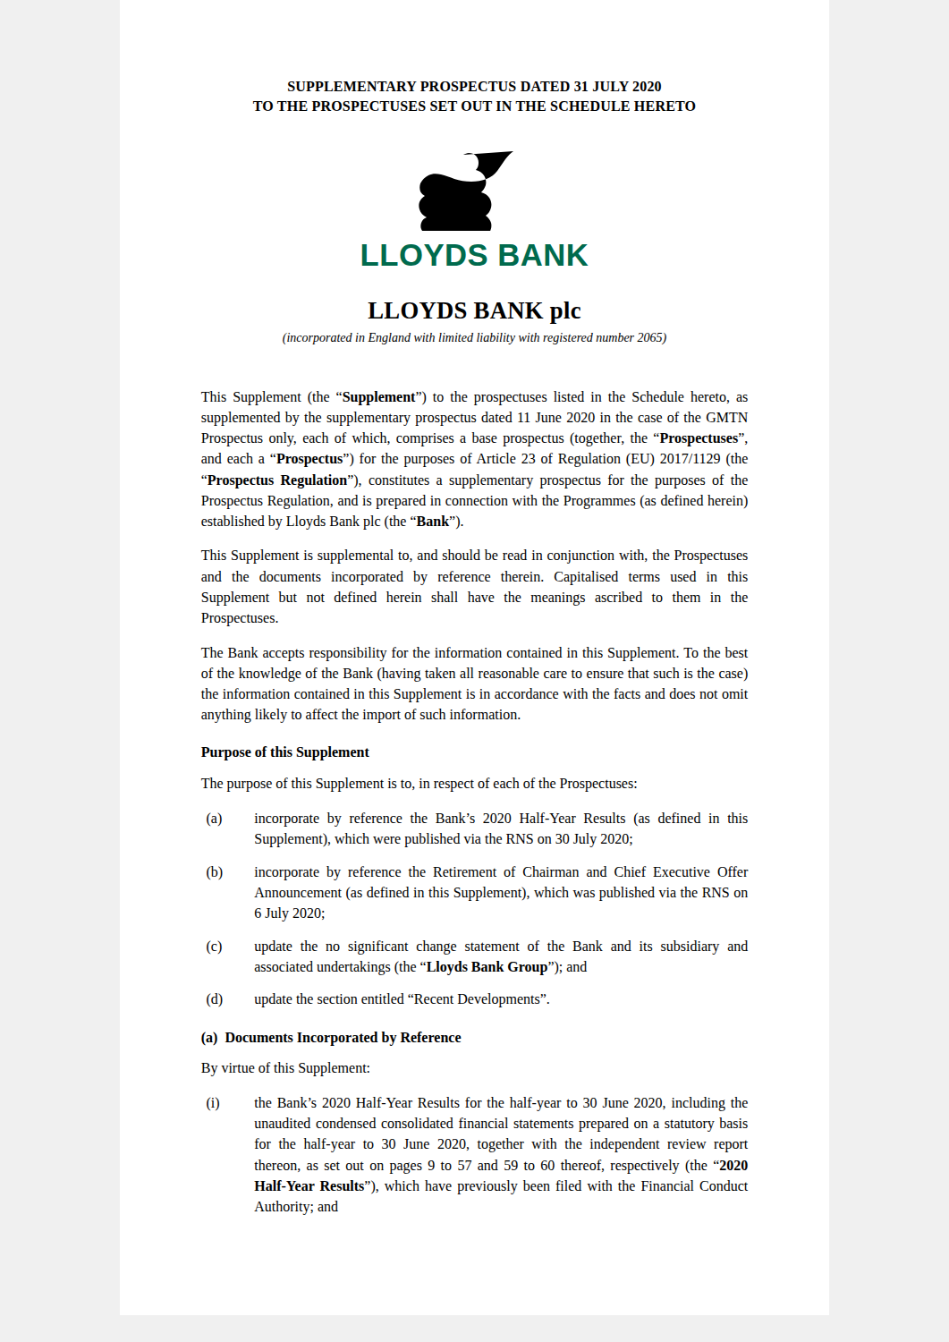Supplementary Prospectus dated 31 July 2020
to the Prospectuses set out in the Schedule hereto
LLOYDS BANK
LLOYDS BANK plc
(incorporated in England with limited liability with registered number 2065)
This Supplement (the “Supplement”) to the prospectuses listed in the Schedule hereto, as supplemented by the supplementary prospectus dated 11 June 2020 in the case of the GMTN Prospectus only, each of which, comprises a base prospectus (together, the “Prospectuses”, and each a “Prospectus”) for the purposes of Article 23 of Regulation (EU) 2017/1129 (the “Prospectus Regulation”), constitutes a supplementary prospectus for the purposes of the Prospectus Regulation, and is prepared in connection with the Programmes (as defined herein) established by Lloyds Bank plc (the “Bank”).
This Supplement is supplemental to, and should be read in conjunction with, the Prospectuses and the documents incorporated by reference therein. Capitalised terms used in this Supplement but not defined herein shall have the meanings ascribed to them in the Prospectuses.
The Bank accepts responsibility for the information contained in this Supplement. To the best of the knowledge of the Bank (having taken all reasonable care to ensure that such is the case) the information contained in this Supplement is in accordance with the facts and does not omit anything likely to affect the import of such information.
Purpose of this Supplement
The purpose of this Supplement is to, in respect of each of the Prospectuses:
(a) incorporate by reference the Bank’s 2020 Half-Year Results (as defined in this Supplement), which were published via the RNS on 30 July 2020;
(b) incorporate by reference the Retirement of Chairman and Chief Executive Offer Announcement (as defined in this Supplement), which was published via the RNS on 6 July 2020;
(c) update the no significant change statement of the Bank and its subsidiary and associated undertakings (the “Lloyds Bank Group”); and
(d) update the section entitled “Recent Developments”.
(a) Documents Incorporated by Reference
By virtue of this Supplement:
(i) the Bank’s 2020 Half-Year Results for the half-year to 30 June 2020, including the unaudited condensed consolidated financial statements prepared on a statutory basis for the half-year to 30 June 2020, together with the independent review report thereon, as set out on pages 9 to 57 and 59 to 60 thereof, respectively (the “2020 Half-Year Results”), which have previously been filed with the Financial Conduct Authority; and